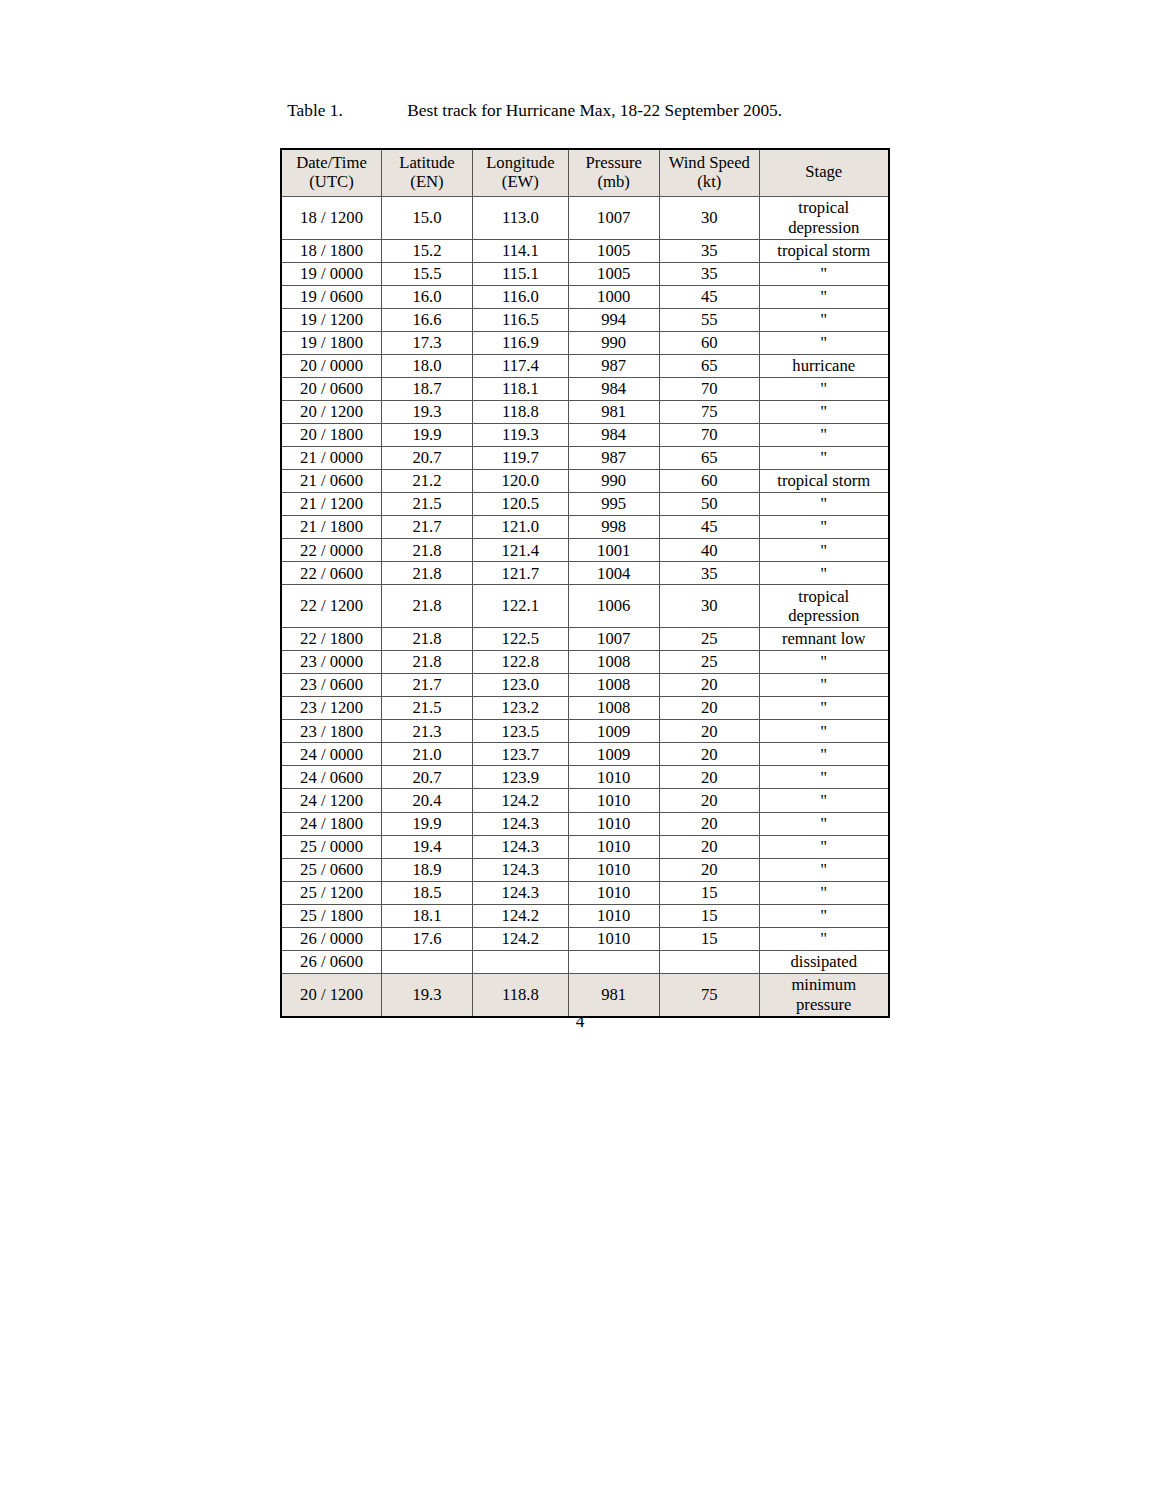Table 1. Best track for Hurricane Max, 18-22 September 2005.
| Date/Time (UTC) | Latitude (EN) | Longitude (EW) | Pressure (mb) | Wind Speed (kt) | Stage |
| --- | --- | --- | --- | --- | --- |
| 18 / 1200 | 15.0 | 113.0 | 1007 | 30 | tropical depression |
| 18 / 1800 | 15.2 | 114.1 | 1005 | 35 | tropical storm |
| 19 / 0000 | 15.5 | 115.1 | 1005 | 35 | " |
| 19 / 0600 | 16.0 | 116.0 | 1000 | 45 | " |
| 19 / 1200 | 16.6 | 116.5 | 994 | 55 | " |
| 19 / 1800 | 17.3 | 116.9 | 990 | 60 | " |
| 20 / 0000 | 18.0 | 117.4 | 987 | 65 | hurricane |
| 20 / 0600 | 18.7 | 118.1 | 984 | 70 | " |
| 20 / 1200 | 19.3 | 118.8 | 981 | 75 | " |
| 20 / 1800 | 19.9 | 119.3 | 984 | 70 | " |
| 21 / 0000 | 20.7 | 119.7 | 987 | 65 | " |
| 21 / 0600 | 21.2 | 120.0 | 990 | 60 | tropical storm |
| 21 / 1200 | 21.5 | 120.5 | 995 | 50 | " |
| 21 / 1800 | 21.7 | 121.0 | 998 | 45 | " |
| 22 / 0000 | 21.8 | 121.4 | 1001 | 40 | " |
| 22 / 0600 | 21.8 | 121.7 | 1004 | 35 | " |
| 22 / 1200 | 21.8 | 122.1 | 1006 | 30 | tropical depression |
| 22 / 1800 | 21.8 | 122.5 | 1007 | 25 | remnant low |
| 23 / 0000 | 21.8 | 122.8 | 1008 | 25 | " |
| 23 / 0600 | 21.7 | 123.0 | 1008 | 20 | " |
| 23 / 1200 | 21.5 | 123.2 | 1008 | 20 | " |
| 23 / 1800 | 21.3 | 123.5 | 1009 | 20 | " |
| 24 / 0000 | 21.0 | 123.7 | 1009 | 20 | " |
| 24 / 0600 | 20.7 | 123.9 | 1010 | 20 | " |
| 24 / 1200 | 20.4 | 124.2 | 1010 | 20 | " |
| 24 / 1800 | 19.9 | 124.3 | 1010 | 20 | " |
| 25 / 0000 | 19.4 | 124.3 | 1010 | 20 | " |
| 25 / 0600 | 18.9 | 124.3 | 1010 | 20 | " |
| 25 / 1200 | 18.5 | 124.3 | 1010 | 15 | " |
| 25 / 1800 | 18.1 | 124.2 | 1010 | 15 | " |
| 26 / 0000 | 17.6 | 124.2 | 1010 | 15 | " |
| 26 / 0600 | | | | | dissipated |
| 20 / 1200 | 19.3 | 118.8 | 981 | 75 | minimum pressure |
4